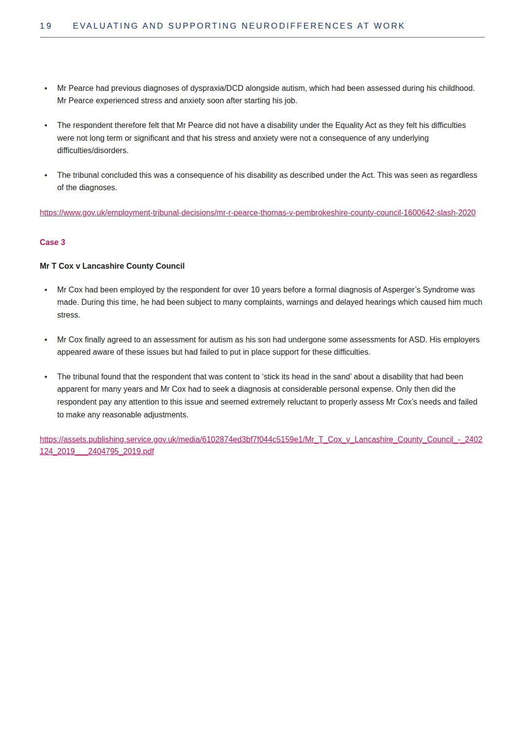19 Evaluating and Supporting Neurodifferences at Work
Mr Pearce had previous diagnoses of dyspraxia/DCD alongside autism, which had been assessed during his childhood. Mr Pearce experienced stress and anxiety soon after starting his job.
The respondent therefore felt that Mr Pearce did not have a disability under the Equality Act as they felt his difficulties were not long term or significant and that his stress and anxiety were not a consequence of any underlying difficulties/disorders.
The tribunal concluded this was a consequence of his disability as described under the Act. This was seen as regardless of the diagnoses.
https://www.gov.uk/employment-tribunal-decisions/mr-r-pearce-thomas-v-pembrokeshire-county-council-1600642-slash-2020
Case 3
Mr T Cox v Lancashire County Council
Mr Cox had been employed by the respondent for over 10 years before a formal diagnosis of Asperger’s Syndrome was made. During this time, he had been subject to many complaints, warnings and delayed hearings which caused him much stress.
Mr Cox finally agreed to an assessment for autism as his son had undergone some assessments for ASD. His employers appeared aware of these issues but had failed to put in place support for these difficulties.
The tribunal found that the respondent that was content to ‘stick its head in the sand’ about a disability that had been apparent for many years and Mr Cox had to seek a diagnosis at considerable personal expense. Only then did the respondent pay any attention to this issue and seemed extremely reluctant to properly assess Mr Cox’s needs and failed to make any reasonable adjustments.
https://assets.publishing.service.gov.uk/media/6102874ed3bf7f044c5159e1/Mr_T_Cox_v_Lancashire_County_Council_-_2402124_2019___2404795_2019.pdf